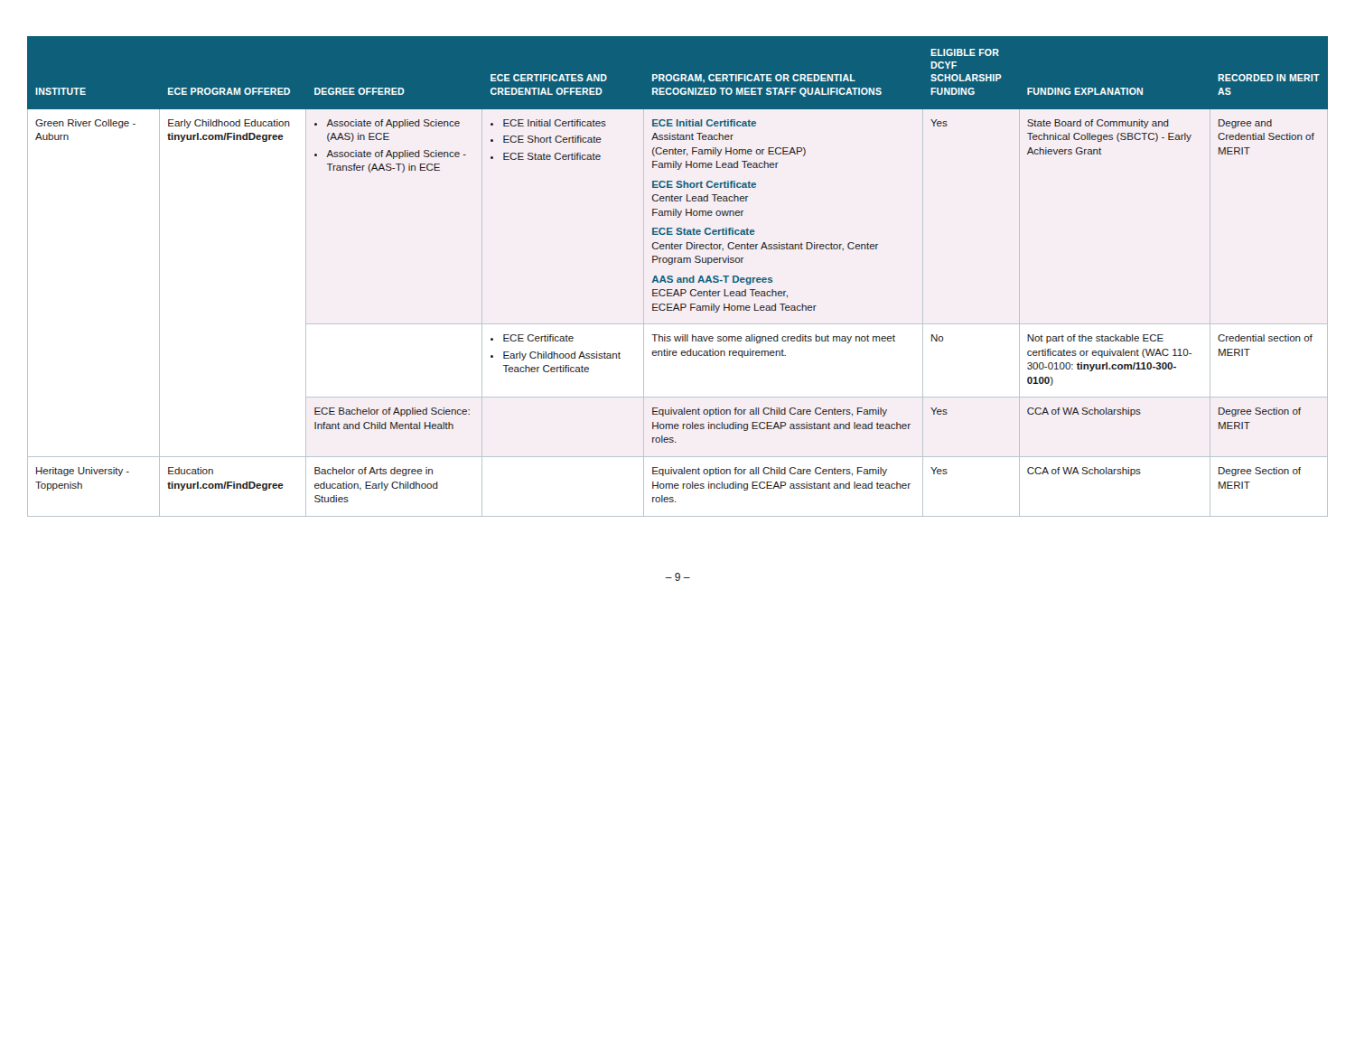| Institute | ECE Program Offered | Degree Offered | ECE Certificates and Credential Offered | Program, Certificate or Credential Recognized to Meet Staff Qualifications | Eligible for DCYF Scholarship Funding | Funding Explanation | Recorded in MERIT as |
| --- | --- | --- | --- | --- | --- | --- | --- |
| Green River College - Auburn | Early Childhood Education tinyurl.com/FindDegree | Associate of Applied Science (AAS) in ECE Associate of Applied Science - Transfer (AAS-T) in ECE | ECE Initial Certificates ECE Short Certificate ECE State Certificate | ECE Initial Certificate Assistant Teacher (Center, Family Home or ECEAP) Family Home Lead Teacher ECE Short Certificate Center Lead Teacher Family Home owner ECE State Certificate Center Director, Center Assistant Director, Center Program Supervisor AAS and AAS-T Degrees ECEAP Center Lead Teacher, ECEAP Family Home Lead Teacher | Yes | State Board of Community and Technical Colleges (SBCTC) - Early Achievers Grant | Degree and Credential Section of MERIT |
| | ECE Certificate Early Childhood Assistant Teacher Certificate | This will have some aligned credits but may not meet entire education requirement. | No | Not part of the stackable ECE certificates or equivalent (WAC 110-300-0100: tinyurl.com/110-300-0100 ) | Credential section of MERIT |
| ECE Bachelor of Applied Science: Infant and Child Mental Health | | Equivalent option for all Child Care Centers, Family Home roles including ECEAP assistant and lead teacher roles. | Yes | CCA of WA Scholarships | Degree Section of MERIT |
| Heritage University - Toppenish | Education tinyurl.com/FindDegree | Bachelor of Arts degree in education, Early Childhood Studies | | Equivalent option for all Child Care Centers, Family Home roles including ECEAP assistant and lead teacher roles. | Yes | CCA of WA Scholarships | Degree Section of MERIT |
– 9 –